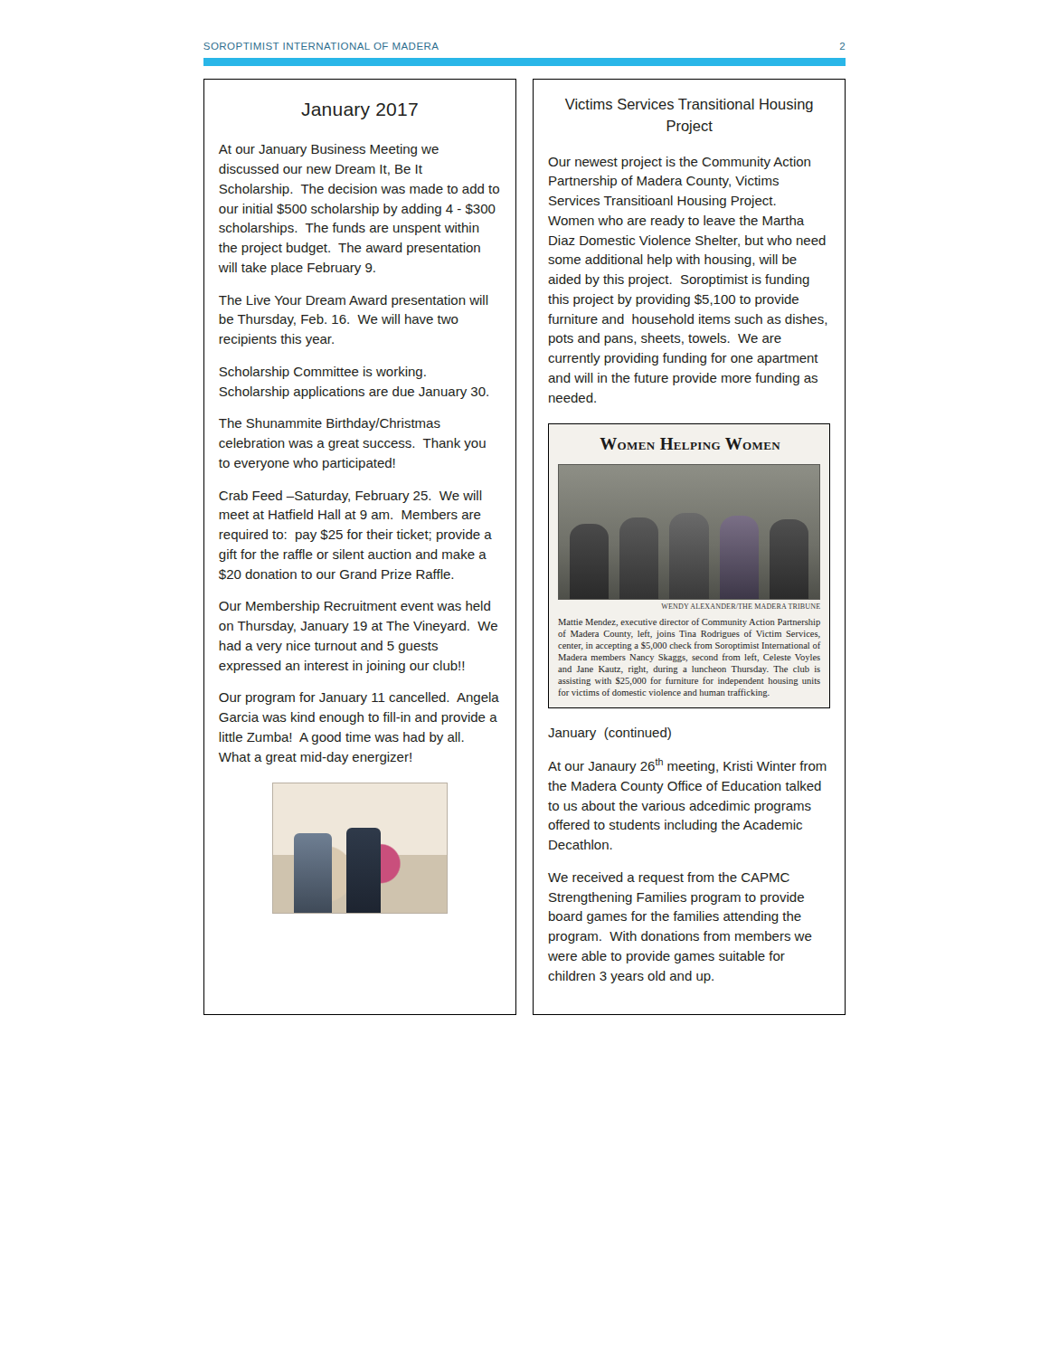Soroptimist International of Madera
2
January 2017
At our January Business Meeting we discussed our new Dream It, Be It Scholarship. The decision was made to add to our initial $500 scholarship by adding 4 - $300 scholarships. The funds are unspent within the project budget. The award presentation will take place February 9.
The Live Your Dream Award presentation will be Thursday, Feb. 16. We will have two recipients this year.
Scholarship Committee is working. Scholarship applications are due January 30.
The Shunammite Birthday/Christmas celebration was a great success. Thank you to everyone who participated!
Crab Feed –Saturday, February 25. We will meet at Hatfield Hall at 9 am. Members are required to: pay $25 for their ticket; provide a gift for the raffle or silent auction and make a $20 donation to our Grand Prize Raffle.
Our Membership Recruitment event was held on Thursday, January 19 at The Vineyard. We had a very nice turnout and 5 guests expressed an interest in joining our club!!
Our program for January 11 cancelled. Angela Garcia was kind enough to fill-in and provide a little Zumba! A good time was had by all. What a great mid-day energizer!
Victims Services Transitional Housing Project
Our newest project is the Community Action Partnership of Madera County, Victims Services Transitioanl Housing Project. Women who are ready to leave the Martha Diaz Domestic Violence Shelter, but who need some additional help with housing, will be aided by this project. Soroptimist is funding this project by providing $5,100 to provide furniture and household items such as dishes, pots and pans, sheets, towels. We are currently providing funding for one apartment and will in the future provide more funding as needed.
Women Helping Women
WENDY ALEXANDER/THE MADERA TRIBUNE
Mattie Mendez, executive director of Community Action Partnership of Madera County, left, joins Tina Rodrigues of Victim Services, center, in accepting a $5,000 check from Soroptimist International of Madera members Nancy Skaggs, second from left, Celeste Voyles and Jane Kautz, right, during a luncheon Thursday. The club is assisting with $25,000 for furniture for independent housing units for victims of domestic violence and human trafficking.
January (continued)
At our Janaury 26th meeting, Kristi Winter from the Madera County Office of Education talked to us about the various adcedimic programs offered to students including the Academic Decathlon.
We received a request from the CAPMC Strengthening Families program to provide board games for the families attending the program. With donations from members we were able to provide games suitable for children 3 years old and up.